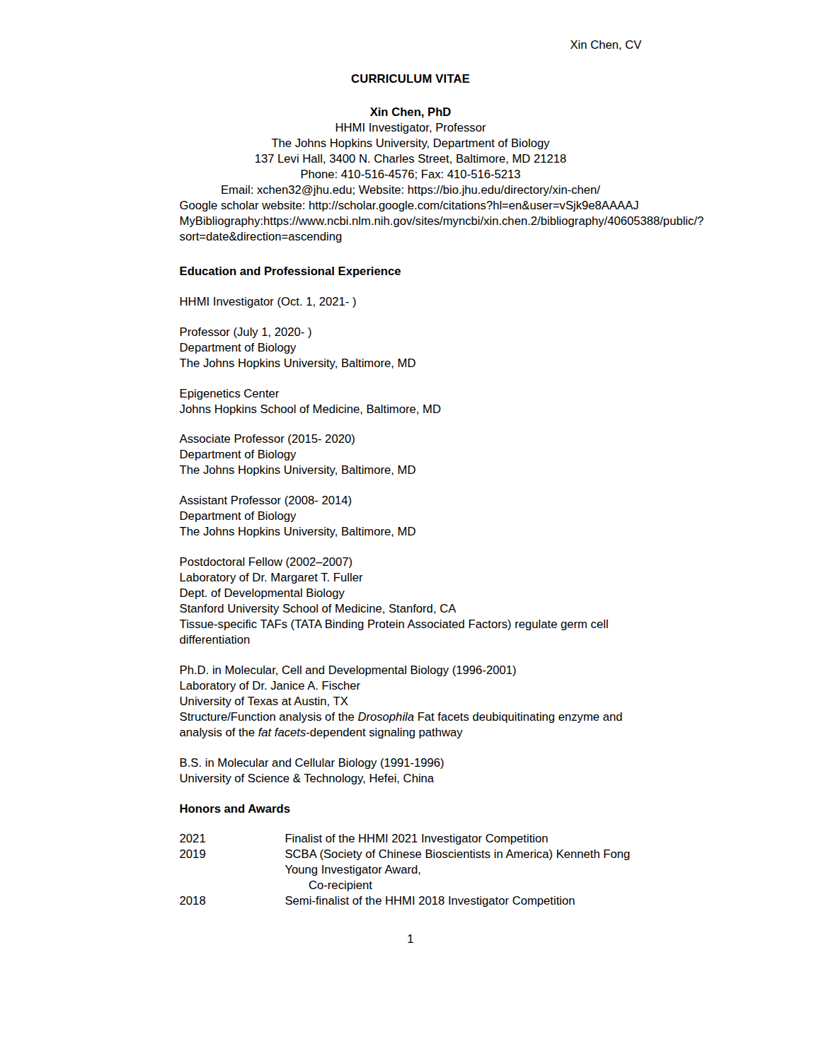Xin Chen, CV
CURRICULUM VITAE
Xin Chen, PhD
HHMI Investigator, Professor
The Johns Hopkins University, Department of Biology
137 Levi Hall, 3400 N. Charles Street, Baltimore, MD 21218
Phone: 410-516-4576; Fax: 410-516-5213
Email: xchen32@jhu.edu; Website: https://bio.jhu.edu/directory/xin-chen/
Google scholar website: http://scholar.google.com/citations?hl=en&user=vSjk9e8AAAAJ
MyBibliography:https://www.ncbi.nlm.nih.gov/sites/myncbi/xin.chen.2/bibliography/40605388/public/?sort=date&direction=ascending
Education and Professional Experience
HHMI Investigator (Oct. 1, 2021- )
Professor (July 1, 2020- )
Department of Biology
The Johns Hopkins University, Baltimore, MD
Epigenetics Center
Johns Hopkins School of Medicine, Baltimore, MD
Associate Professor (2015- 2020)
Department of Biology
The Johns Hopkins University, Baltimore, MD
Assistant Professor (2008- 2014)
Department of Biology
The Johns Hopkins University, Baltimore, MD
Postdoctoral Fellow (2002–2007)
Laboratory of Dr. Margaret T. Fuller
Dept. of Developmental Biology
Stanford University School of Medicine, Stanford, CA
Tissue-specific TAFs (TATA Binding Protein Associated Factors) regulate germ cell differentiation
Ph.D. in Molecular, Cell and Developmental Biology (1996-2001)
Laboratory of Dr. Janice A. Fischer
University of Texas at Austin, TX
Structure/Function analysis of the Drosophila Fat facets deubiquitinating enzyme and analysis of the fat facets-dependent signaling pathway
B.S. in Molecular and Cellular Biology (1991-1996)
University of Science & Technology, Hefei, China
Honors and Awards
2021
Finalist of the HHMI 2021 Investigator Competition
2019
SCBA (Society of Chinese Bioscientists in America) Kenneth Fong Young Investigator Award,Co-recipient
2018
Semi-finalist of the HHMI 2018 Investigator Competition
1